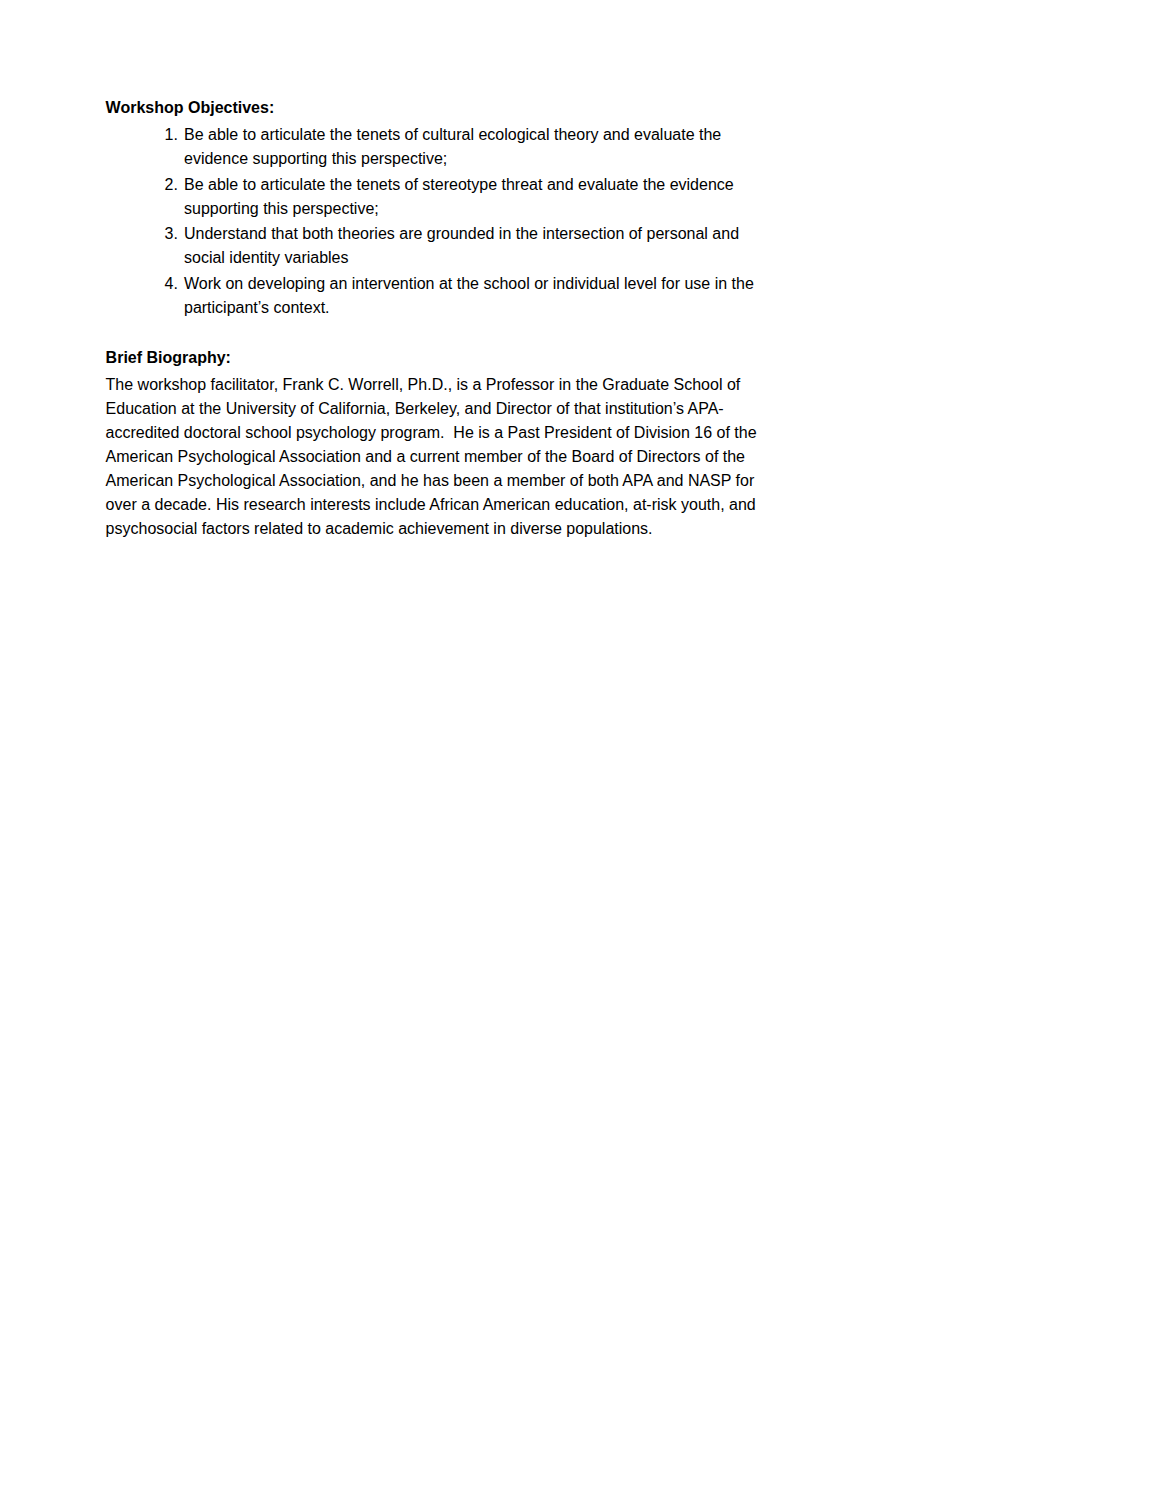Workshop Objectives:
Be able to articulate the tenets of cultural ecological theory and evaluate the evidence supporting this perspective;
Be able to articulate the tenets of stereotype threat and evaluate the evidence supporting this perspective;
Understand that both theories are grounded in the intersection of personal and social identity variables
Work on developing an intervention at the school or individual level for use in the participant’s context.
Brief Biography:
The workshop facilitator, Frank C. Worrell, Ph.D., is a Professor in the Graduate School of Education at the University of California, Berkeley, and Director of that institution’s APA-accredited doctoral school psychology program. He is a Past President of Division 16 of the American Psychological Association and a current member of the Board of Directors of the American Psychological Association, and he has been a member of both APA and NASP for over a decade. His research interests include African American education, at-risk youth, and psychosocial factors related to academic achievement in diverse populations.